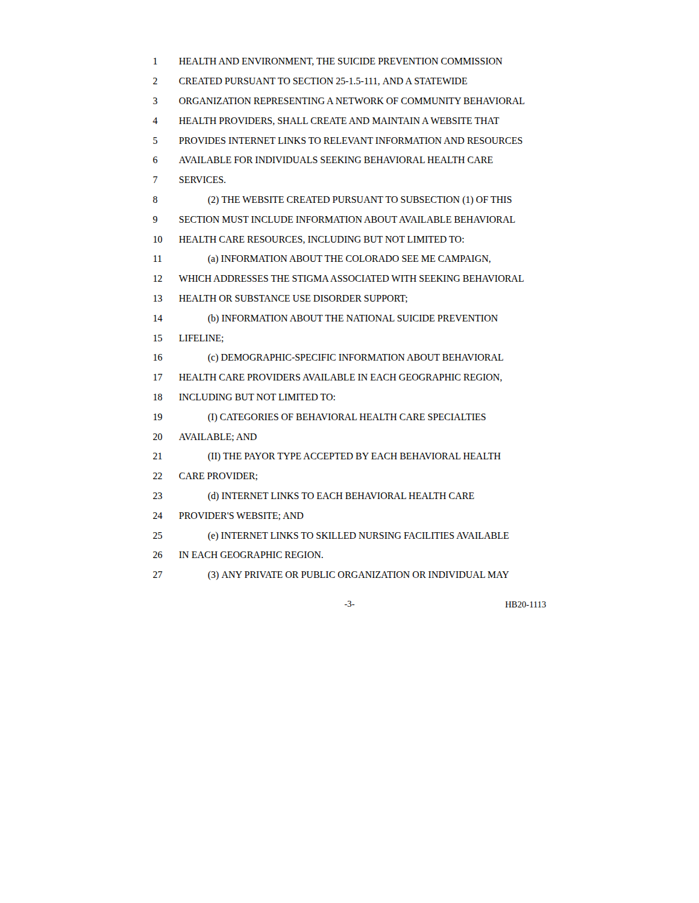| 1 | HEALTH AND ENVIRONMENT, THE SUICIDE PREVENTION COMMISSION |
| 2 | CREATED PURSUANT TO SECTION 25-1.5-111, AND A STATEWIDE |
| 3 | ORGANIZATION REPRESENTING A NETWORK OF COMMUNITY BEHAVIORAL |
| 4 | HEALTH PROVIDERS, SHALL CREATE AND MAINTAIN A WEBSITE THAT |
| 5 | PROVIDES INTERNET LINKS TO RELEVANT INFORMATION AND RESOURCES |
| 6 | AVAILABLE FOR INDIVIDUALS SEEKING BEHAVIORAL HEALTH CARE |
| 7 | SERVICES. |
| 8 | (2) THE WEBSITE CREATED PURSUANT TO SUBSECTION (1) OF THIS |
| 9 | SECTION MUST INCLUDE INFORMATION ABOUT AVAILABLE BEHAVIORAL |
| 10 | HEALTH CARE RESOURCES, INCLUDING BUT NOT LIMITED TO: |
| 11 | (a) INFORMATION ABOUT THE COLORADO SEE ME CAMPAIGN, |
| 12 | WHICH ADDRESSES THE STIGMA ASSOCIATED WITH SEEKING BEHAVIORAL |
| 13 | HEALTH OR SUBSTANCE USE DISORDER SUPPORT; |
| 14 | (b) INFORMATION ABOUT THE NATIONAL SUICIDE PREVENTION |
| 15 | LIFELINE; |
| 16 | (c) DEMOGRAPHIC-SPECIFIC INFORMATION ABOUT BEHAVIORAL |
| 17 | HEALTH CARE PROVIDERS AVAILABLE IN EACH GEOGRAPHIC REGION, |
| 18 | INCLUDING BUT NOT LIMITED TO: |
| 19 | (I) CATEGORIES OF BEHAVIORAL HEALTH CARE SPECIALTIES |
| 20 | AVAILABLE; AND |
| 21 | (II) THE PAYOR TYPE ACCEPTED BY EACH BEHAVIORAL HEALTH |
| 22 | CARE PROVIDER; |
| 23 | (d) INTERNET LINKS TO EACH BEHAVIORAL HEALTH CARE |
| 24 | PROVIDER'S WEBSITE; AND |
| 25 | (e) INTERNET LINKS TO SKILLED NURSING FACILITIES AVAILABLE |
| 26 | IN EACH GEOGRAPHIC REGION. |
| 27 | (3) ANY PRIVATE OR PUBLIC ORGANIZATION OR INDIVIDUAL MAY |
-3-
HB20-1113